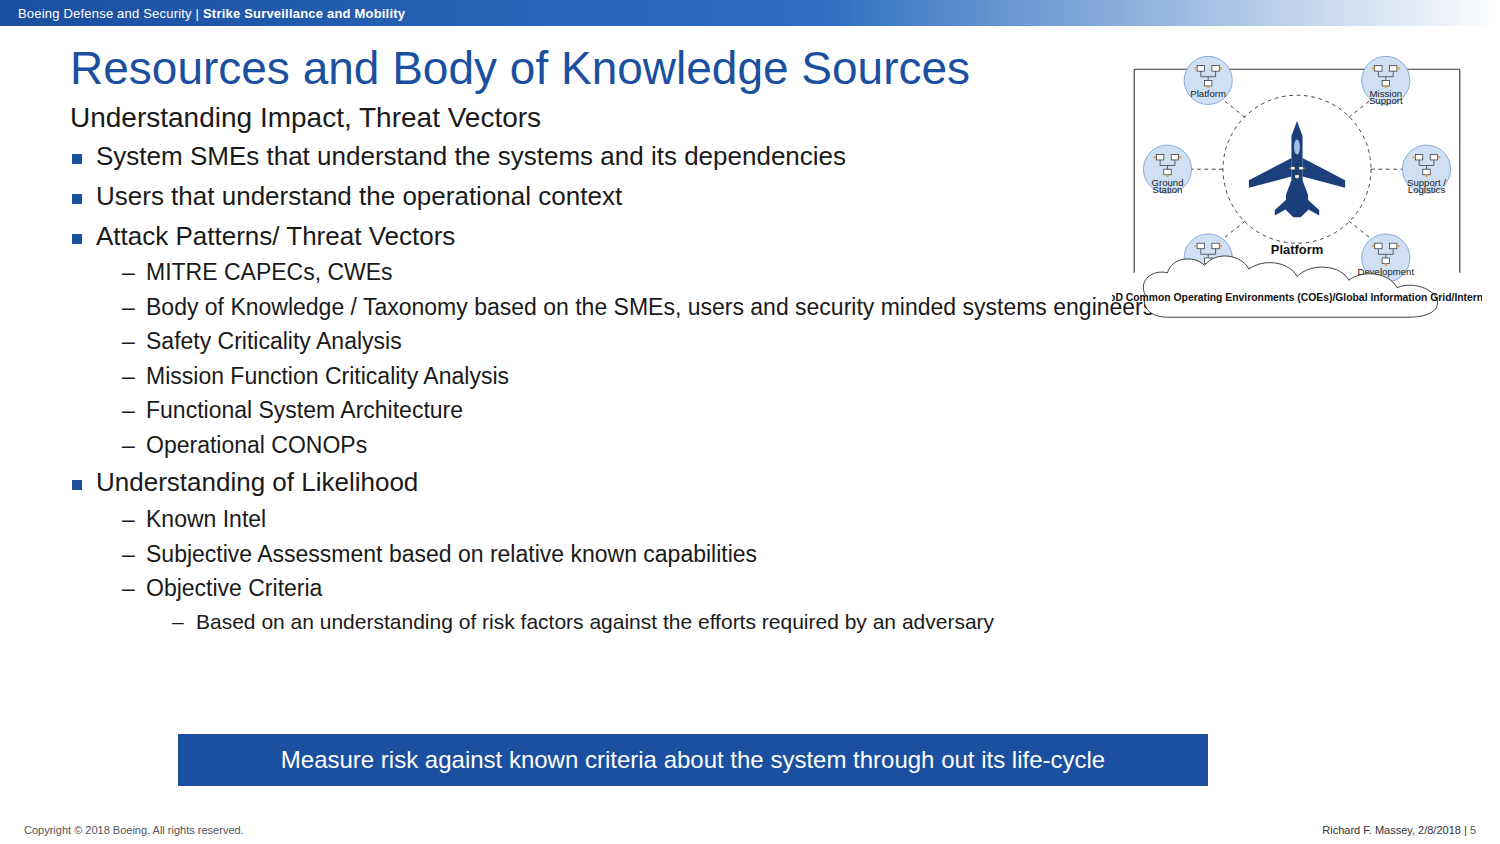Boeing Defense and Security | Strike Surveillance and Mobility
Resources and Body of Knowledge Sources
Understanding Impact, Threat Vectors
System SMEs that understand the systems and its dependencies
Users that understand the operational context
Attack Patterns/ Threat Vectors
MITRE CAPECs, CWEs
Body of Knowledge / Taxonomy based on the SMEs, users and security minded systems engineers
Safety Criticality Analysis
Mission Function Criticality Analysis
Functional System Architecture
Operational CONOPs
Understanding of Likelihood
Known Intel
Subjective Assessment based on relative known capabilities
Objective Criteria
Based on an understanding of risk factors against the efforts required by an adversary
Measure risk against known criteria about the system through out its life-cycle
Platform Mission Support Ground Station Support / Logistics Test & Evaluation Development Platform DoD Common Operating Environments (COEs)/Global Information Grid/Internet
Copyright © 2018 Boeing. All rights reserved.
Richard F. Massey, 2/8/2018 | 5